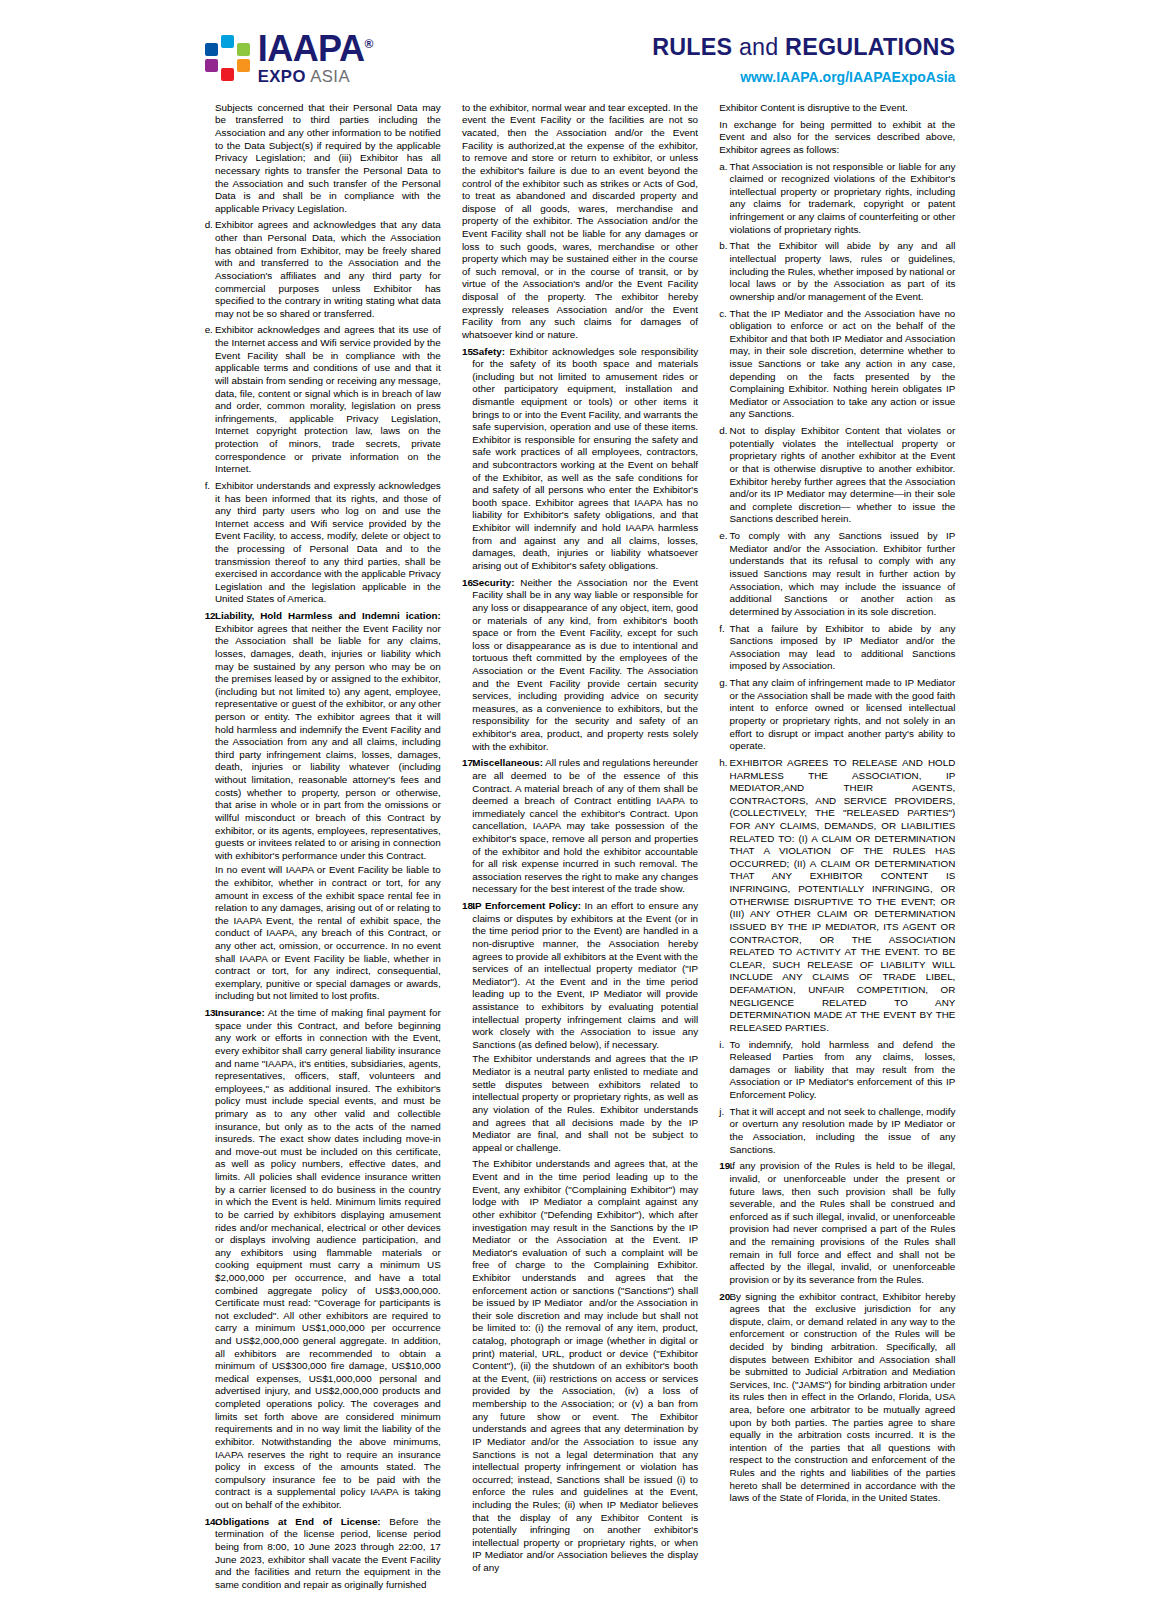IAAPA®
EXPO ASIA
RULES and REGULATIONS
www.IAAPA.org/IAAPAExpoAsia
Subjects concerned that their Personal Data may be transferred to third parties including the Association and any other information to be notified to the Data Subject(s) if required by the applicable Privacy Legislation; and (iii) Exhibitor has all necessary rights to transfer the Personal Data to the Association and such transfer of the Personal Data is and shall be in compliance with the applicable Privacy Legislation.
d. Exhibitor agrees and acknowledges that any data other than Personal Data, which the Association has obtained from Exhibitor, may be freely shared with and transferred to the Association and the Association's affiliates and any third party for commercial purposes unless Exhibitor has specified to the contrary in writing stating what data may not be so shared or transferred.
e. Exhibitor acknowledges and agrees that its use of the Internet access and Wifi service provided by the Event Facility shall be in compliance with the applicable terms and conditions of use and that it will abstain from sending or receiving any message, data, file, content or signal which is in breach of law and order, common morality, legislation on press infringements, applicable Privacy Legislation, Internet copyright protection law, laws on the protection of minors, trade secrets, private correspondence or private information on the Internet.
f. Exhibitor understands and expressly acknowledges it has been informed that its rights, and those of any third party users who log on and use the Internet access and Wifi service provided by the Event Facility, to access, modify, delete or object to the processing of Personal Data and to the transmission thereof to any third parties, shall be exercised in accordance with the applicable Privacy Legislation and the legislation applicable in the United States of America.
12. Liability, Hold Harmless and Indemni ication: Exhibitor agrees that neither the Event Facility nor the Association shall be liable for any claims, losses, damages, death, injuries or liability which may be sustained by any person who may be on the premises leased by or assigned to the exhibitor, (including but not limited to) any agent, employee, representative or guest of the exhibitor, or any other person or entity. The exhibitor agrees that it will hold harmless and indemnify the Event Facility and the Association from any and all claims, including third party infringement claims, losses, damages, death, injuries or liability whatever (including without limitation, reasonable attorney's fees and costs) whether to property, person or otherwise, that arise in whole or in part from the omissions or willful misconduct or breach of this Contract by exhibitor, or its agents, employees, representatives, guests or invitees related to or arising in connection with exhibitor's performance under this Contract.
In no event will IAAPA or Event Facility be liable to the exhibitor, whether in contract or tort, for any amount in excess of the exhibit space rental fee in relation to any damages, arising out of or relating to the IAAPA Event, the rental of exhibit space, the conduct of IAAPA, any breach of this Contract, or any other act, omission, or occurrence. In no event shall IAAPA or Event Facility be liable, whether in contract or tort, for any indirect, consequential, exemplary, punitive or special damages or awards, including but not limited to lost profits.
13. Insurance: At the time of making final payment for space under this Contract, and before beginning any work or efforts in connection with the Event, every exhibitor shall carry general liability insurance and name "IAAPA, it's entities, subsidiaries, agents, representatives, officers, staff, volunteers and employees," as additional insured. The exhibitor's policy must include special events, and must be primary as to any other valid and collectible insurance, but only as to the acts of the named insureds. The exact show dates including move-in and move-out must be included on this certificate, as well as policy numbers, effective dates, and limits. All policies shall evidence insurance written by a carrier licensed to do business in the country in which the Event is held. Minimum limits required to be carried by exhibitors displaying amusement rides and/or mechanical, electrical or other devices or displays involving audience participation, and any exhibitors using flammable materials or cooking equipment must carry a minimum US $2,000,000 per occurrence, and have a total combined aggregate policy of US$3,000,000. Certificate must read: "Coverage for participants is not excluded". All other exhibitors are required to carry a minimum US$1,000,000 per occurrence and US$2,000,000 general aggregate. In addition, all exhibitors are recommended to obtain a minimum of US$300,000 fire damage, US$10,000 medical expenses, US$1,000,000 personal and advertised injury, and US$2,000,000 products and completed operations policy. The coverages and limits set forth above are considered minimum requirements and in no way limit the liability of the exhibitor. Notwithstanding the above minimums, IAAPA reserves the right to require an insurance policy in excess of the amounts stated. The compulsory insurance fee to be paid with the contract is a supplemental policy IAAPA is taking out on behalf of the exhibitor.
14. Obligations at End of License: Before the termination of the license period, license period being from 8:00, 10 June 2023 through 22:00, 17 June 2023, exhibitor shall vacate the Event Facility and the facilities and return the equipment in the same condition and repair as originally furnished
to the exhibitor, normal wear and tear excepted. In the event the Event Facility or the facilities are not so vacated, then the Association and/or the Event Facility is authorized,at the expense of the exhibitor, to remove and store or return to exhibitor, or unless the exhibitor's failure is due to an event beyond the control of the exhibitor such as strikes or Acts of God, to treat as abandoned and discarded property and dispose of all goods, wares, merchandise and property of the exhibitor. The Association and/or the Event Facility shall not be liable for any damages or loss to such goods, wares, merchandise or other property which may be sustained either in the course of such removal, or in the course of transit, or by virtue of the Association's and/or the Event Facility disposal of the property. The exhibitor hereby expressly releases Association and/or the Event Facility from any such claims for damages of whatsoever kind or nature.
15. Safety: Exhibitor acknowledges sole responsibility for the safety of its booth space and materials (including but not limited to amusement rides or other participatory equipment, installation and dismantle equipment or tools) or other items it brings to or into the Event Facility, and warrants the safe supervision, operation and use of these items. Exhibitor is responsible for ensuring the safety and safe work practices of all employees, contractors, and subcontractors working at the Event on behalf of the Exhibitor, as well as the safe conditions for and safety of all persons who enter the Exhibitor's booth space. Exhibitor agrees that IAAPA has no liability for Exhibitor's safety obligations, and that Exhibitor will indemnify and hold IAAPA harmless from and against any and all claims, losses, damages, death, injuries or liability whatsoever arising out of Exhibitor's safety obligations.
16. Security: Neither the Association nor the Event Facility shall be in any way liable or responsible for any loss or disappearance of any object, item, good or materials of any kind, from exhibitor's booth space or from the Event Facility, except for such loss or disappearance as is due to intentional and tortuous theft committed by the employees of the Association or the Event Facility. The Association and the Event Facility provide certain security services, including providing advice on security measures, as a convenience to exhibitors, but the responsibility for the security and safety of an exhibitor's area, product, and property rests solely with the exhibitor.
17. Miscellaneous: All rules and regulations hereunder are all deemed to be of the essence of this Contract. A material breach of any of them shall be deemed a breach of Contract entitling IAAPA to immediately cancel the exhibitor's Contract. Upon cancellation, IAAPA may take possession of the exhibitor's space, remove all person and properties of the exhibitor and hold the exhibitor accountable for all risk expense incurred in such removal. The association reserves the right to make any changes necessary for the best interest of the trade show.
18. IP Enforcement Policy: In an effort to ensure any claims or disputes by exhibitors at the Event (or in the time period prior to the Event) are handled in a non-disruptive manner, the Association hereby agrees to provide all exhibitors at the Event with the services of an intellectual property mediator ("IP Mediator"). At the Event and in the time period leading up to the Event, IP Mediator will provide assistance to exhibitors by evaluating potential intellectual property infringement claims and will work closely with the Association to issue any Sanctions (as defined below), if necessary.
The Exhibitor understands and agrees that the IP Mediator is a neutral party enlisted to mediate and settle disputes between exhibitors related to intellectual property or proprietary rights, as well as any violation of the Rules. Exhibitor understands and agrees that all decisions made by the IP Mediator are final, and shall not be subject to appeal or challenge.
The Exhibitor understands and agrees that, at the Event and in the time period leading up to the Event, any exhibitor ("Complaining Exhibitor") may lodge with IP Mediator a complaint against any other exhibitor ("Defending Exhibitor"), which after investigation may result in the Sanctions by the IP Mediator or the Association at the Event. IP Mediator's evaluation of such a complaint will be free of charge to the Complaining Exhibitor. Exhibitor understands and agrees that the enforcement action or sanctions ("Sanctions") shall be issued by IP Mediator and/or the Association in their sole discretion and may include but shall not be limited to: (i) the removal of any item, product, catalog, photograph or image (whether in digital or print) material, URL, product or device ("Exhibitor Content"), (ii) the shutdown of an exhibitor's booth at the Event, (iii) restrictions on access or services provided by the Association, (iv) a loss of membership to the Association; or (v) a ban from any future show or event. The Exhibitor understands and agrees that any determination by IP Mediator and/or the Association to issue any Sanctions is not a legal determination that any intellectual property infringement or violation has occurred; instead, Sanctions shall be issued (i) to enforce the rules and guidelines at the Event, including the Rules; (ii) when IP Mediator believes that the display of any Exhibitor Content is potentially infringing on another exhibitor's intellectual property or proprietary rights, or when IP Mediator and/or Association believes the display of any
Exhibitor Content is disruptive to the Event.
In exchange for being permitted to exhibit at the Event and also for the services described above, Exhibitor agrees as follows:
a. That Association is not responsible or liable for any claimed or recognized violations of the Exhibitor's intellectual property or proprietary rights, including any claims for trademark, copyright or patent infringement or any claims of counterfeiting or other violations of proprietary rights.
b. That the Exhibitor will abide by any and all intellectual property laws, rules or guidelines, including the Rules, whether imposed by national or local laws or by the Association as part of its ownership and/or management of the Event.
c. That the IP Mediator and the Association have no obligation to enforce or act on the behalf of the Exhibitor and that both IP Mediator and Association may, in their sole discretion, determine whether to issue Sanctions or take any action in any case, depending on the facts presented by the Complaining Exhibitor. Nothing herein obligates IP Mediator or Association to take any action or issue any Sanctions.
d. Not to display Exhibitor Content that violates or potentially violates the intellectual property or proprietary rights of another exhibitor at the Event or that is otherwise disruptive to another exhibitor. Exhibitor hereby further agrees that the Association and/or its IP Mediator may determine—in their sole and complete discretion— whether to issue the Sanctions described herein.
e. To comply with any Sanctions issued by IP Mediator and/or the Association. Exhibitor further understands that its refusal to comply with any issued Sanctions may result in further action by Association, which may include the issuance of additional Sanctions or another action as determined by Association in its sole discretion.
f. That a failure by Exhibitor to abide by any Sanctions imposed by IP Mediator and/or the Association may lead to additional Sanctions imposed by Association.
g. That any claim of infringement made to IP Mediator or the Association shall be made with the good faith intent to enforce owned or licensed intellectual property or proprietary rights, and not solely in an effort to disrupt or impact another party's ability to operate.
h. Exhibitor agrees to release and hold harmless the Association, IP Mediator,and their agents, contractors, and service providers, (collectively, the "Released Parties") for any claims, demands, or liabilities related to: (i) a claim or determination that a violation of the Rules has occurred; (ii) a claim or determination that any exhibitor content is infringing, potentially infringing, or otherwise disruptive to the event; or (iii) any other claim or determination issued by the IP Mediator, its agent or contractor, or the Association related to activity at the event. To be clear, such release of liability will include any claims of trade libel, defamation, unfair competition, or negligence related to any determination made at the event by the released parties.
i. To indemnify, hold harmless and defend the Released Parties from any claims, losses, damages or liability that may result from the Association or IP Mediator's enforcement of this IP Enforcement Policy.
j. That it will accept and not seek to challenge, modify or overturn any resolution made by IP Mediator or the Association, including the issue of any Sanctions.
19. If any provision of the Rules is held to be illegal, invalid, or unenforceable under the present or future laws, then such provision shall be fully severable, and the Rules shall be construed and enforced as if such illegal, invalid, or unenforceable provision had never comprised a part of the Rules and the remaining provisions of the Rules shall remain in full force and effect and shall not be affected by the illegal, invalid, or unenforceable provision or by its severance from the Rules.
20. By signing the exhibitor contract, Exhibitor hereby agrees that the exclusive jurisdiction for any dispute, claim, or demand related in any way to the enforcement or construction of the Rules will be decided by binding arbitration. Specifically, all disputes between Exhibitor and Association shall be submitted to Judicial Arbitration and Mediation Services, Inc. ("JAMS") for binding arbitration under its rules then in effect in the Orlando, Florida, USA area, before one arbitrator to be mutually agreed upon by both parties. The parties agree to share equally in the arbitration costs incurred. It is the intention of the parties that all questions with respect to the construction and enforcement of the Rules and the rights and liabilities of the parties hereto shall be determined in accordance with the laws of the State of Florida, in the United States.